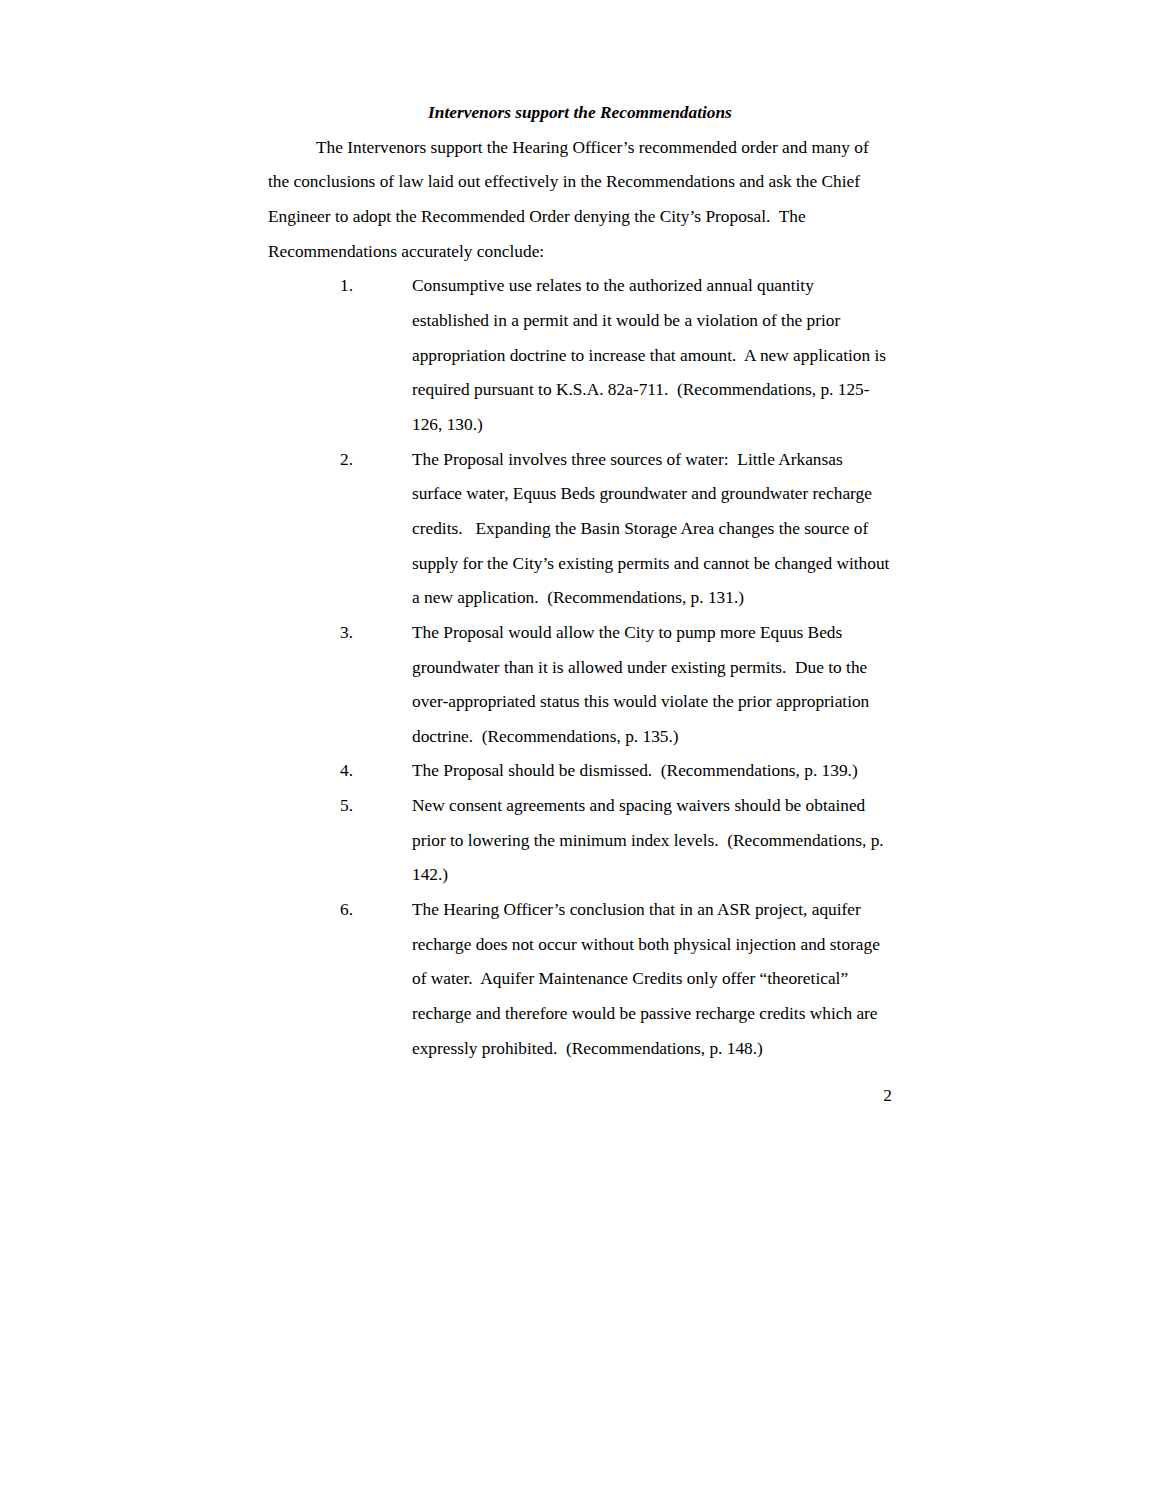Intervenors support the Recommendations
The Intervenors support the Hearing Officer’s recommended order and many of the conclusions of law laid out effectively in the Recommendations and ask the Chief Engineer to adopt the Recommended Order denying the City’s Proposal. The Recommendations accurately conclude:
Consumptive use relates to the authorized annual quantity established in a permit and it would be a violation of the prior appropriation doctrine to increase that amount. A new application is required pursuant to K.S.A. 82a-711. (Recommendations, p. 125-126, 130.)
The Proposal involves three sources of water: Little Arkansas surface water, Equus Beds groundwater and groundwater recharge credits. Expanding the Basin Storage Area changes the source of supply for the City’s existing permits and cannot be changed without a new application. (Recommendations, p. 131.)
The Proposal would allow the City to pump more Equus Beds groundwater than it is allowed under existing permits. Due to the over-appropriated status this would violate the prior appropriation doctrine. (Recommendations, p. 135.)
The Proposal should be dismissed. (Recommendations, p. 139.)
New consent agreements and spacing waivers should be obtained prior to lowering the minimum index levels. (Recommendations, p. 142.)
The Hearing Officer’s conclusion that in an ASR project, aquifer recharge does not occur without both physical injection and storage of water. Aquifer Maintenance Credits only offer “theoretical” recharge and therefore would be passive recharge credits which are expressly prohibited. (Recommendations, p. 148.)
2